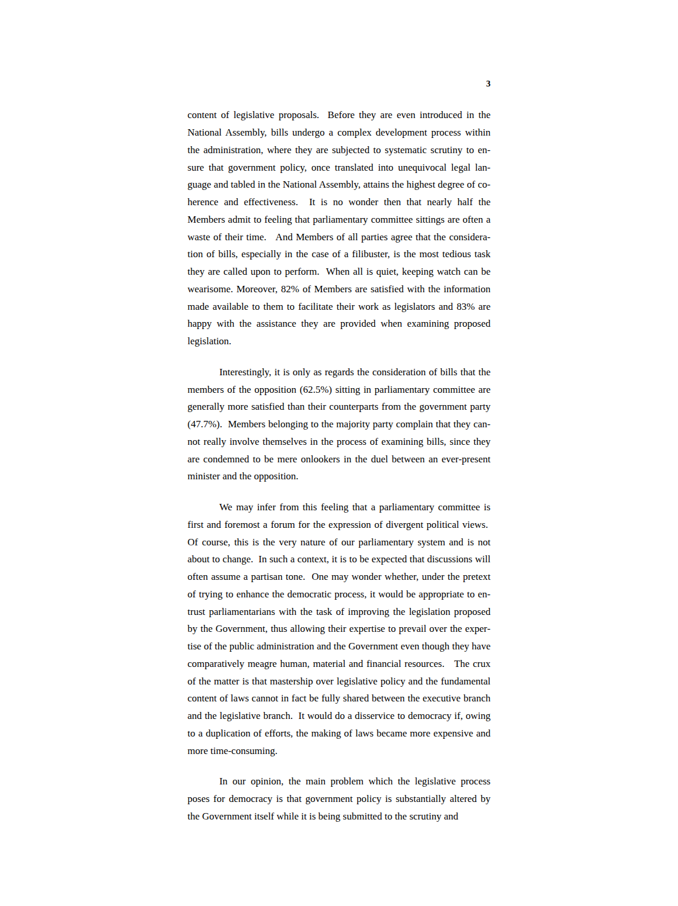3
content of legislative proposals. Before they are even introduced in the National Assembly, bills undergo a complex development process within the administration, where they are subjected to systematic scrutiny to ensure that government policy, once translated into unequivocal legal language and tabled in the National Assembly, attains the highest degree of coherence and effectiveness. It is no wonder then that nearly half the Members admit to feeling that parliamentary committee sittings are often a waste of their time. And Members of all parties agree that the consideration of bills, especially in the case of a filibuster, is the most tedious task they are called upon to perform. When all is quiet, keeping watch can be wearisome. Moreover, 82% of Members are satisfied with the information made available to them to facilitate their work as legislators and 83% are happy with the assistance they are provided when examining proposed legislation.
Interestingly, it is only as regards the consideration of bills that the members of the opposition (62.5%) sitting in parliamentary committee are generally more satisfied than their counterparts from the government party (47.7%). Members belonging to the majority party complain that they cannot really involve themselves in the process of examining bills, since they are condemned to be mere onlookers in the duel between an ever-present minister and the opposition.
We may infer from this feeling that a parliamentary committee is first and foremost a forum for the expression of divergent political views. Of course, this is the very nature of our parliamentary system and is not about to change. In such a context, it is to be expected that discussions will often assume a partisan tone. One may wonder whether, under the pretext of trying to enhance the democratic process, it would be appropriate to entrust parliamentarians with the task of improving the legislation proposed by the Government, thus allowing their expertise to prevail over the expertise of the public administration and the Government even though they have comparatively meagre human, material and financial resources. The crux of the matter is that mastership over legislative policy and the fundamental content of laws cannot in fact be fully shared between the executive branch and the legislative branch. It would do a disservice to democracy if, owing to a duplication of efforts, the making of laws became more expensive and more time-consuming.
In our opinion, the main problem which the legislative process poses for democracy is that government policy is substantially altered by the Government itself while it is being submitted to the scrutiny and